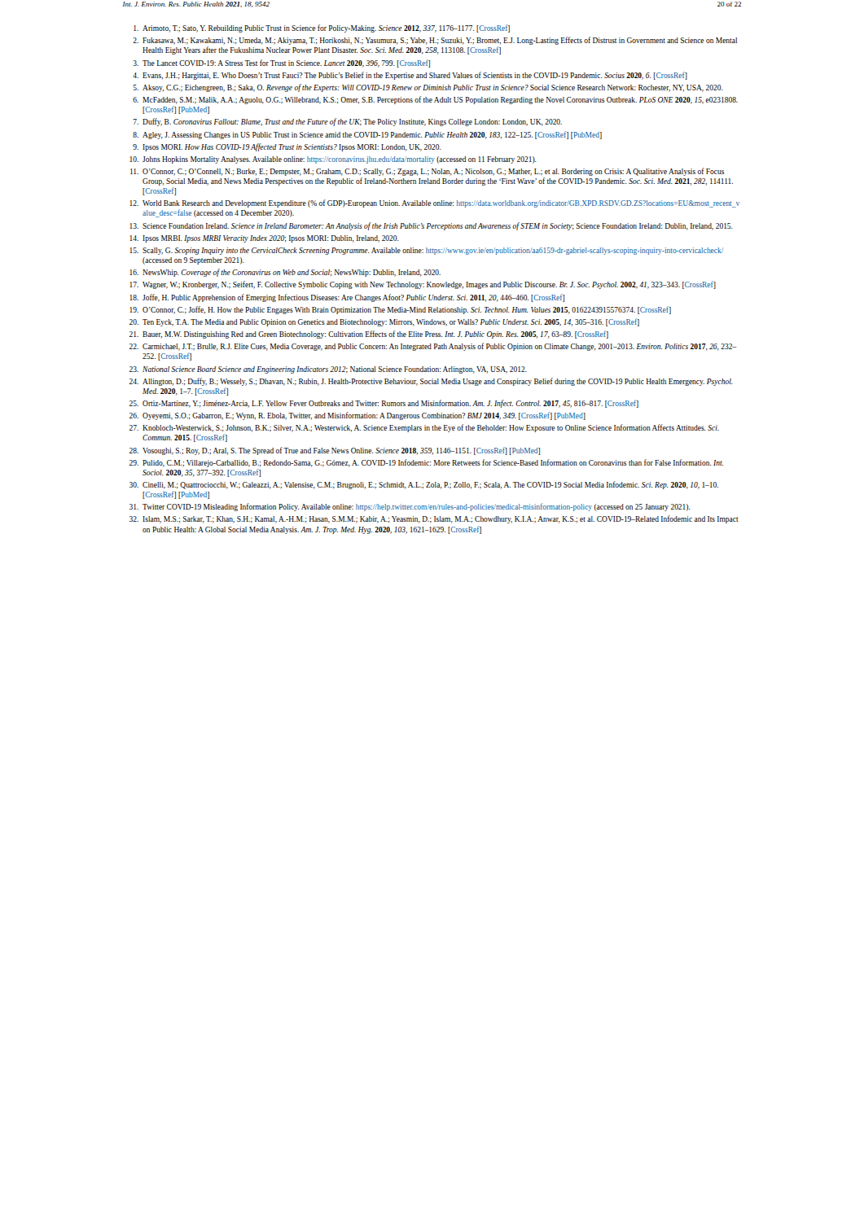Int. J. Environ. Res. Public Health 2021, 18, 9542
20 of 22
Arimoto, T.; Sato, Y. Rebuilding Public Trust in Science for Policy-Making. Science 2012, 337, 1176–1177. [CrossRef]
Fukasawa, M.; Kawakami, N.; Umeda, M.; Akiyama, T.; Horikoshi, N.; Yasumura, S.; Yabe, H.; Suzuki, Y.; Bromet, E.J. Long-Lasting Effects of Distrust in Government and Science on Mental Health Eight Years after the Fukushima Nuclear Power Plant Disaster. Soc. Sci. Med. 2020, 258, 113108. [CrossRef]
The Lancet COVID-19: A Stress Test for Trust in Science. Lancet 2020, 396, 799. [CrossRef]
Evans, J.H.; Hargittai, E. Who Doesn’t Trust Fauci? The Public’s Belief in the Expertise and Shared Values of Scientists in the COVID-19 Pandemic. Socius 2020, 6. [CrossRef]
Aksoy, C.G.; Eichengreen, B.; Saka, O. Revenge of the Experts: Will COVID-19 Renew or Diminish Public Trust in Science? Social Science Research Network: Rochester, NY, USA, 2020.
McFadden, S.M.; Malik, A.A.; Aguolu, O.G.; Willebrand, K.S.; Omer, S.B. Perceptions of the Adult US Population Regarding the Novel Coronavirus Outbreak. PLoS ONE 2020, 15, e0231808. [CrossRef] [PubMed]
Duffy, B. Coronavirus Fallout: Blame, Trust and the Future of the UK; The Policy Institute, Kings College London: London, UK, 2020.
Agley, J. Assessing Changes in US Public Trust in Science amid the COVID-19 Pandemic. Public Health 2020, 183, 122–125. [CrossRef] [PubMed]
Ipsos MORI. How Has COVID-19 Affected Trust in Scientists? Ipsos MORI: London, UK, 2020.
Johns Hopkins Mortality Analyses. Available online: https://coronavirus.jhu.edu/data/mortality (accessed on 11 February 2021).
O’Connor, C.; O’Connell, N.; Burke, E.; Dempster, M.; Graham, C.D.; Scally, G.; Zgaga, L.; Nolan, A.; Nicolson, G.; Mather, L.; et al. Bordering on Crisis: A Qualitative Analysis of Focus Group, Social Media, and News Media Perspectives on the Republic of Ireland-Northern Ireland Border during the ‘First Wave’ of the COVID-19 Pandemic. Soc. Sci. Med. 2021, 282, 114111. [CrossRef]
World Bank Research and Development Expenditure (% of GDP)-European Union. Available online: https://data.worldbank.org/indicator/GB.XPD.RSDV.GD.ZS?locations=EU&most_recent_value_desc=false (accessed on 4 December 2020).
Science Foundation Ireland. Science in Ireland Barometer: An Analysis of the Irish Public’s Perceptions and Awareness of STEM in Society; Science Foundation Ireland: Dublin, Ireland, 2015.
Ipsos MRBI. Ipsos MRBI Veracity Index 2020; Ipsos MORI: Dublin, Ireland, 2020.
Scally, G. Scoping Inquiry into the CervicalCheck Screening Programme. Available online: https://www.gov.ie/en/publication/aa6159-dr-gabriel-scallys-scoping-inquiry-into-cervicalcheck/ (accessed on 9 September 2021).
NewsWhip. Coverage of the Coronavirus on Web and Social; NewsWhip: Dublin, Ireland, 2020.
Wagner, W.; Kronberger, N.; Seifert, F. Collective Symbolic Coping with New Technology: Knowledge, Images and Public Discourse. Br. J. Soc. Psychol. 2002, 41, 323–343. [CrossRef]
Joffe, H. Public Apprehension of Emerging Infectious Diseases: Are Changes Afoot? Public Underst. Sci. 2011, 20, 446–460. [CrossRef]
O’Connor, C.; Joffe, H. How the Public Engages With Brain Optimization The Media-Mind Relationship. Sci. Technol. Hum. Values 2015, 0162243915576374. [CrossRef]
Ten Eyck, T.A. The Media and Public Opinion on Genetics and Biotechnology: Mirrors, Windows, or Walls? Public Underst. Sci. 2005, 14, 305–316. [CrossRef]
Bauer, M.W. Distinguishing Red and Green Biotechnology: Cultivation Effects of the Elite Press. Int. J. Public Opin. Res. 2005, 17, 63–89. [CrossRef]
Carmichael, J.T.; Brulle, R.J. Elite Cues, Media Coverage, and Public Concern: An Integrated Path Analysis of Public Opinion on Climate Change, 2001–2013. Environ. Politics 2017, 26, 232–252. [CrossRef]
National Science Board Science and Engineering Indicators 2012; National Science Foundation: Arlington, VA, USA, 2012.
Allington, D.; Duffy, B.; Wessely, S.; Dhavan, N.; Rubin, J. Health-Protective Behaviour, Social Media Usage and Conspiracy Belief during the COVID-19 Public Health Emergency. Psychol. Med. 2020, 1–7. [CrossRef]
Ortiz-Martínez, Y.; Jiménez-Arcia, L.F. Yellow Fever Outbreaks and Twitter: Rumors and Misinformation. Am. J. Infect. Control. 2017, 45, 816–817. [CrossRef]
Oyeyemi, S.O.; Gabarron, E.; Wynn, R. Ebola, Twitter, and Misinformation: A Dangerous Combination? BMJ 2014, 349. [CrossRef] [PubMed]
Knobloch-Westerwick, S.; Johnson, B.K.; Silver, N.A.; Westerwick, A. Science Exemplars in the Eye of the Beholder: How Exposure to Online Science Information Affects Attitudes. Sci. Commun. 2015. [CrossRef]
Vosoughi, S.; Roy, D.; Aral, S. The Spread of True and False News Online. Science 2018, 359, 1146–1151. [CrossRef] [PubMed]
Pulido, C.M.; Villarejo-Carballido, B.; Redondo-Sama, G.; Gómez, A. COVID-19 Infodemic: More Retweets for Science-Based Information on Coronavirus than for False Information. Int. Sociol. 2020, 35, 377–392. [CrossRef]
Cinelli, M.; Quattrociocchi, W.; Galeazzi, A.; Valensise, C.M.; Brugnoli, E.; Schmidt, A.L.; Zola, P.; Zollo, F.; Scala, A. The COVID-19 Social Media Infodemic. Sci. Rep. 2020, 10, 1–10. [CrossRef] [PubMed]
Twitter COVID-19 Misleading Information Policy. Available online: https://help.twitter.com/en/rules-and-policies/medical-misinformation-policy (accessed on 25 January 2021).
Islam, M.S.; Sarkar, T.; Khan, S.H.; Kamal, A.-H.M.; Hasan, S.M.M.; Kabir, A.; Yeasmin, D.; Islam, M.A.; Chowdhury, K.I.A.; Anwar, K.S.; et al. COVID-19–Related Infodemic and Its Impact on Public Health: A Global Social Media Analysis. Am. J. Trop. Med. Hyg. 2020, 103, 1621–1629. [CrossRef]